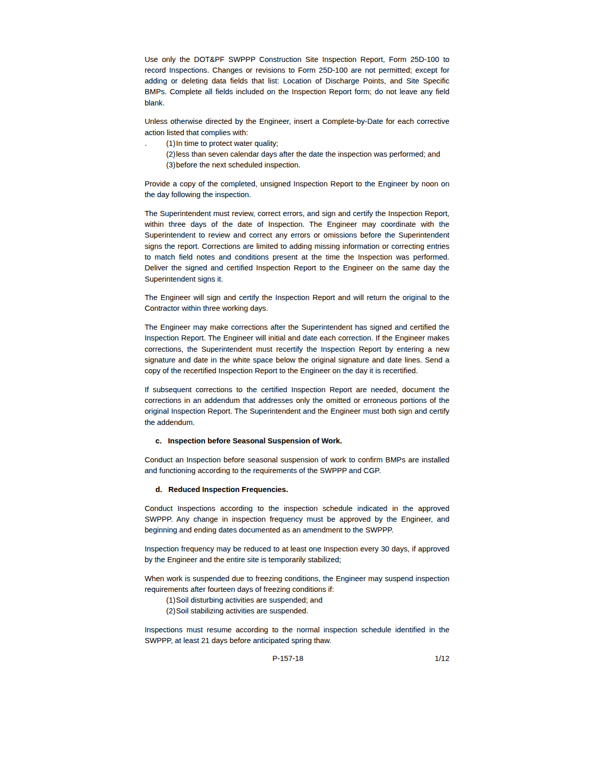Use only the DOT&PF SWPPP Construction Site Inspection Report, Form 25D-100 to record Inspections. Changes or revisions to Form 25D-100 are not permitted; except for adding or deleting data fields that list: Location of Discharge Points, and Site Specific BMPs. Complete all fields included on the Inspection Report form; do not leave any field blank.
Unless otherwise directed by the Engineer, insert a Complete-by-Date for each corrective action listed that complies with:
.
(1)
In time to protect water quality;
(2)
less than seven calendar days after the date the inspection was performed; and
(3)
before the next scheduled inspection.
Provide a copy of the completed, unsigned Inspection Report to the Engineer by noon on the day following the inspection.
The Superintendent must review, correct errors, and sign and certify the Inspection Report, within three days of the date of Inspection. The Engineer may coordinate with the Superintendent to review and correct any errors or omissions before the Superintendent signs the report. Corrections are limited to adding missing information or correcting entries to match field notes and conditions present at the time the Inspection was performed. Deliver the signed and certified Inspection Report to the Engineer on the same day the Superintendent signs it.
The Engineer will sign and certify the Inspection Report and will return the original to the Contractor within three working days.
The Engineer may make corrections after the Superintendent has signed and certified the Inspection Report. The Engineer will initial and date each correction. If the Engineer makes corrections, the Superintendent must recertify the Inspection Report by entering a new signature and date in the white space below the original signature and date lines. Send a copy of the recertified Inspection Report to the Engineer on the day it is recertified.
If subsequent corrections to the certified Inspection Report are needed, document the corrections in an addendum that addresses only the omitted or erroneous portions of the original Inspection Report. The Superintendent and the Engineer must both sign and certify the addendum.
c. Inspection before Seasonal Suspension of Work.
Conduct an Inspection before seasonal suspension of work to confirm BMPs are installed and functioning according to the requirements of the SWPPP and CGP.
d. Reduced Inspection Frequencies.
Conduct Inspections according to the inspection schedule indicated in the approved SWPPP. Any change in inspection frequency must be approved by the Engineer, and beginning and ending dates documented as an amendment to the SWPPP.
Inspection frequency may be reduced to at least one Inspection every 30 days, if approved by the Engineer and the entire site is temporarily stabilized;
When work is suspended due to freezing conditions, the Engineer may suspend inspection requirements after fourteen days of freezing conditions if:
(1)
Soil disturbing activities are suspended; and
(2)
Soil stabilizing activities are suspended.
Inspections must resume according to the normal inspection schedule identified in the SWPPP, at least 21 days before anticipated spring thaw.
P-157-18
1/12